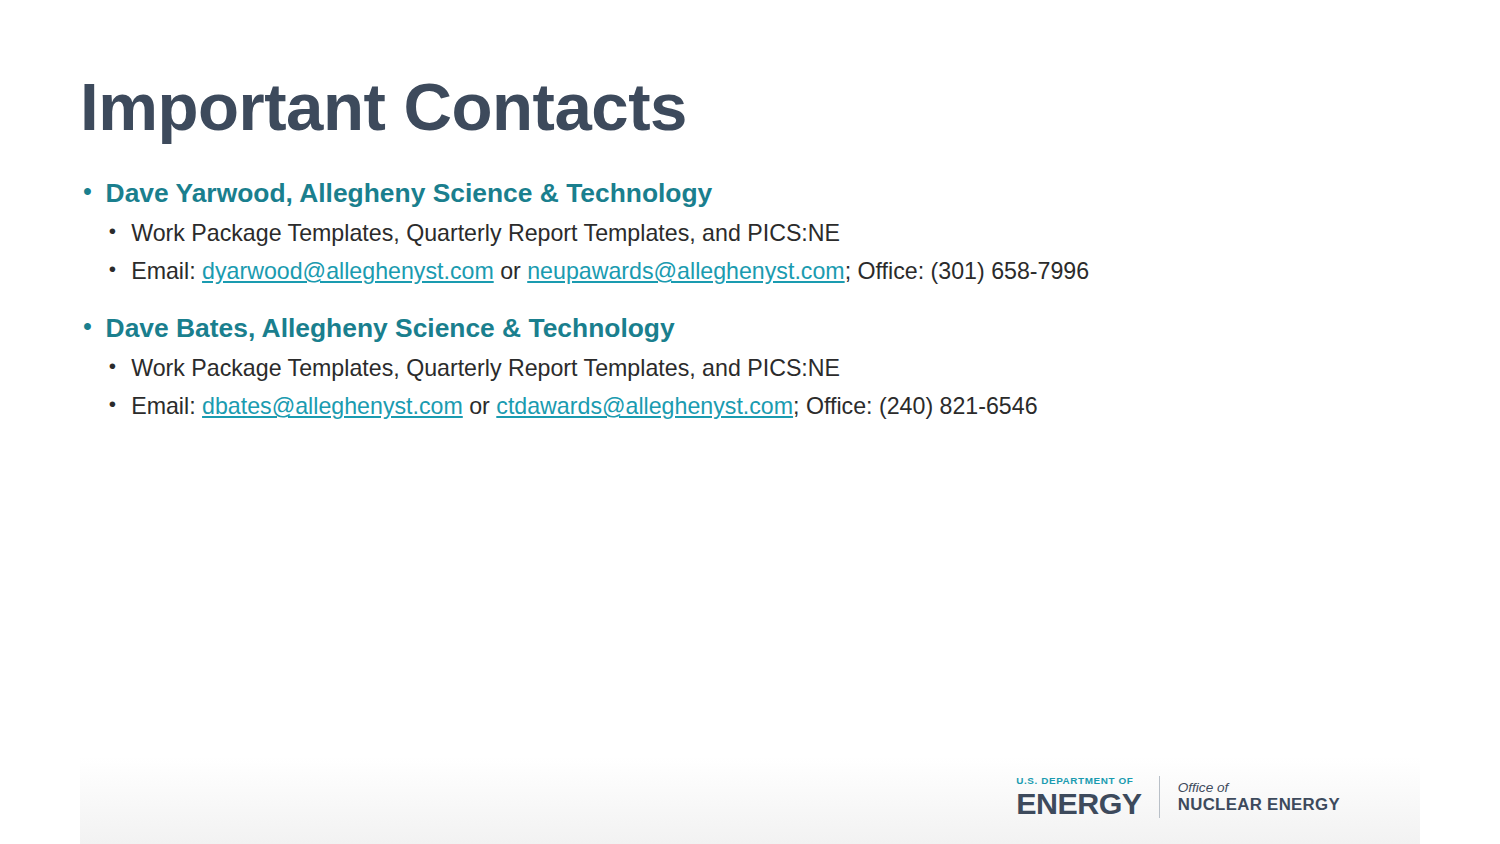Important Contacts
Dave Yarwood, Allegheny Science & Technology
Work Package Templates, Quarterly Report Templates, and PICS:NE
Email: dyarwood@alleghenyst.com or neupawards@alleghenyst.com; Office: (301) 658-7996
Dave Bates, Allegheny Science & Technology
Work Package Templates, Quarterly Report Templates, and PICS:NE
Email: dbates@alleghenyst.com or ctdawards@alleghenyst.com; Office: (240) 821-6546
U.S. DEPARTMENT OF ENERGY
Office of NUCLEAR ENERGY